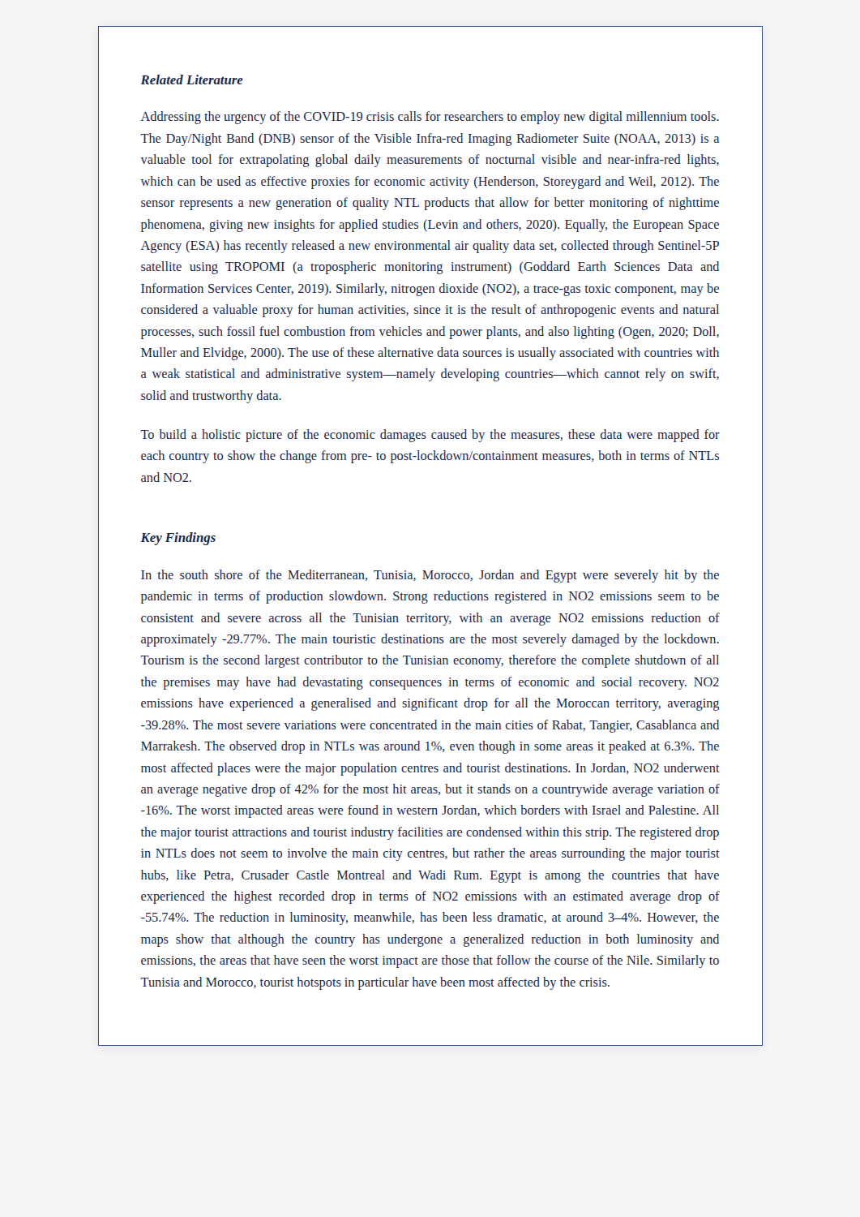Related Literature
Addressing the urgency of the COVID-19 crisis calls for researchers to employ new digital millennium tools. The Day/Night Band (DNB) sensor of the Visible Infra-red Imaging Radiometer Suite (NOAA, 2013) is a valuable tool for extrapolating global daily measurements of nocturnal visible and near-infra-red lights, which can be used as effective proxies for economic activity (Henderson, Storeygard and Weil, 2012). The sensor represents a new generation of quality NTL products that allow for better monitoring of nighttime phenomena, giving new insights for applied studies (Levin and others, 2020). Equally, the European Space Agency (ESA) has recently released a new environmental air quality data set, collected through Sentinel-5P satellite using TROPOMI (a tropospheric monitoring instrument) (Goddard Earth Sciences Data and Information Services Center, 2019). Similarly, nitrogen dioxide (NO2), a trace-gas toxic component, may be considered a valuable proxy for human activities, since it is the result of anthropogenic events and natural processes, such fossil fuel combustion from vehicles and power plants, and also lighting (Ogen, 2020; Doll, Muller and Elvidge, 2000). The use of these alternative data sources is usually associated with countries with a weak statistical and administrative system—namely developing countries—which cannot rely on swift, solid and trustworthy data.
To build a holistic picture of the economic damages caused by the measures, these data were mapped for each country to show the change from pre- to post-lockdown/containment measures, both in terms of NTLs and NO2.
Key Findings
In the south shore of the Mediterranean, Tunisia, Morocco, Jordan and Egypt were severely hit by the pandemic in terms of production slowdown. Strong reductions registered in NO2 emissions seem to be consistent and severe across all the Tunisian territory, with an average NO2 emissions reduction of approximately -29.77%. The main touristic destinations are the most severely damaged by the lockdown. Tourism is the second largest contributor to the Tunisian economy, therefore the complete shutdown of all the premises may have had devastating consequences in terms of economic and social recovery. NO2 emissions have experienced a generalised and significant drop for all the Moroccan territory, averaging -39.28%. The most severe variations were concentrated in the main cities of Rabat, Tangier, Casablanca and Marrakesh. The observed drop in NTLs was around 1%, even though in some areas it peaked at 6.3%. The most affected places were the major population centres and tourist destinations. In Jordan, NO2 underwent an average negative drop of 42% for the most hit areas, but it stands on a countrywide average variation of -16%. The worst impacted areas were found in western Jordan, which borders with Israel and Palestine. All the major tourist attractions and tourist industry facilities are condensed within this strip. The registered drop in NTLs does not seem to involve the main city centres, but rather the areas surrounding the major tourist hubs, like Petra, Crusader Castle Montreal and Wadi Rum. Egypt is among the countries that have experienced the highest recorded drop in terms of NO2 emissions with an estimated average drop of -55.74%. The reduction in luminosity, meanwhile, has been less dramatic, at around 3–4%. However, the maps show that although the country has undergone a generalized reduction in both luminosity and emissions, the areas that have seen the worst impact are those that follow the course of the Nile. Similarly to Tunisia and Morocco, tourist hotspots in particular have been most affected by the crisis.